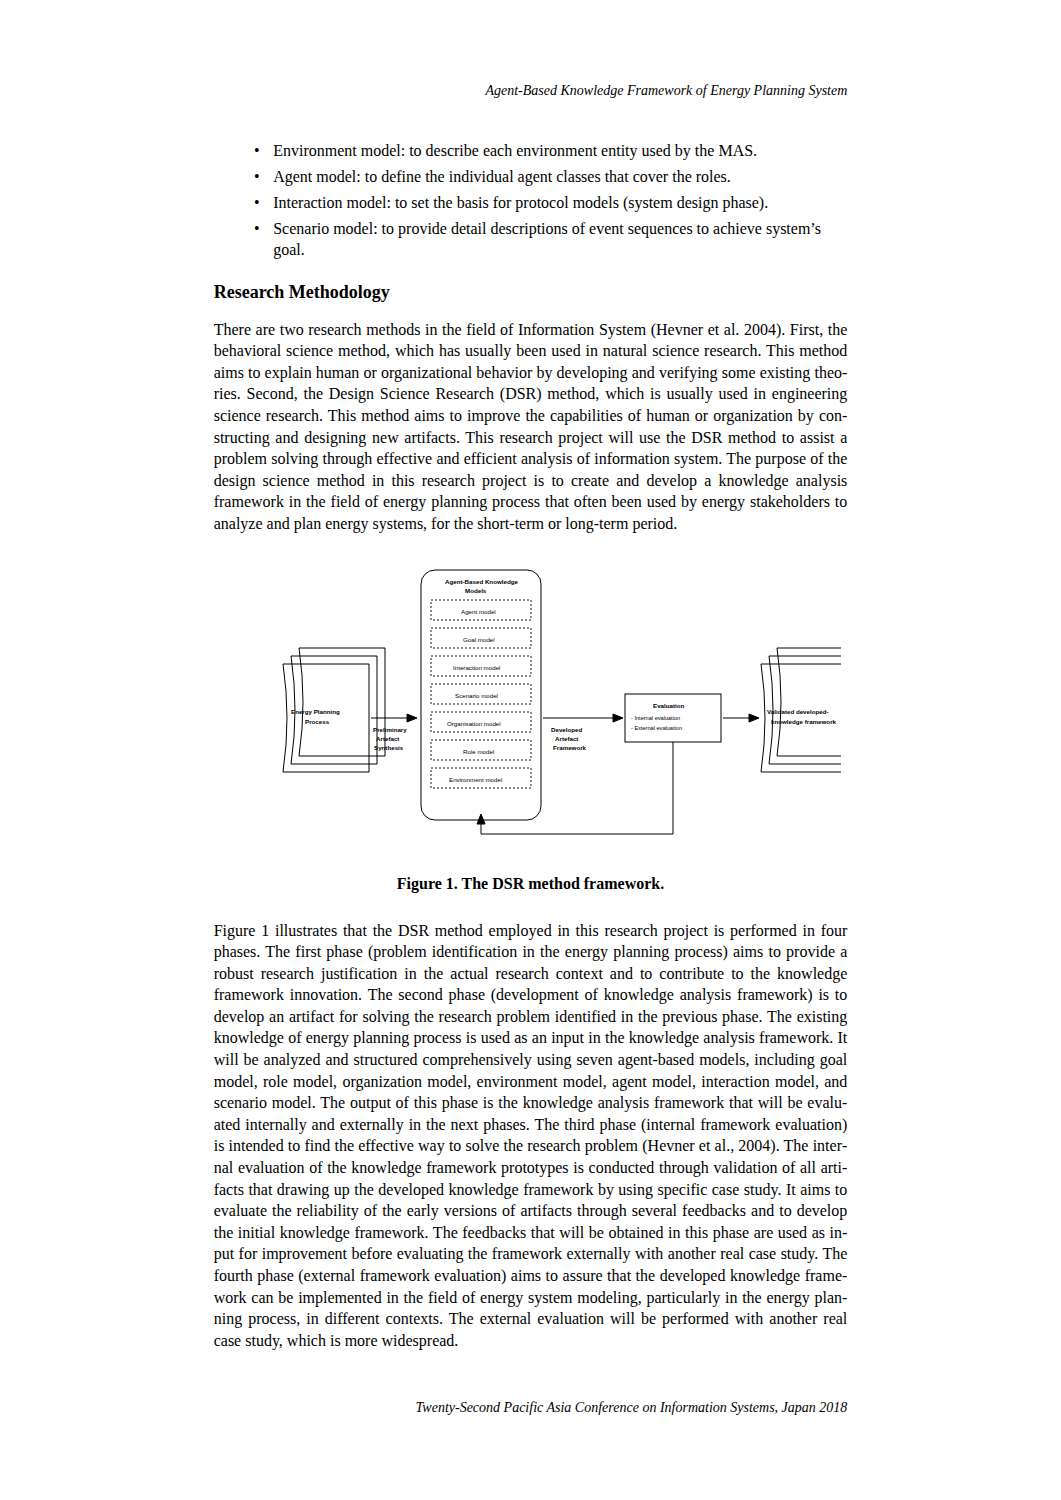Agent-Based Knowledge Framework of Energy Planning System
Environment model: to describe each environment entity used by the MAS.
Agent model: to define the individual agent classes that cover the roles.
Interaction model: to set the basis for protocol models (system design phase).
Scenario model: to provide detail descriptions of event sequences to achieve system’s goal.
Research Methodology
There are two research methods in the field of Information System (Hevner et al. 2004). First, the behavioral science method, which has usually been used in natural science research. This method aims to explain human or organizational behavior by developing and verifying some existing theories. Second, the Design Science Research (DSR) method, which is usually used in engineering science research. This method aims to improve the capabilities of human or organization by constructing and designing new artifacts. This research project will use the DSR method to assist a problem solving through effective and efficient analysis of information system. The purpose of the design science method in this research project is to create and develop a knowledge analysis framework in the field of energy planning process that often been used by energy stakeholders to analyze and plan energy systems, for the short-term or long-term period.
Energy Planning Process Preliminary Artefact Synthesis Agent-Based Knowledge Models Agent model Goal model Interaction model Scenario model Organisation model Role model Environment model Developed Artefact Framework Evaluation - Internal evaluation - External evaluation Validated developed- knowledge framework
Figure 1. The DSR method framework.
Figure 1 illustrates that the DSR method employed in this research project is performed in four phases. The first phase (problem identification in the energy planning process) aims to provide a robust research justification in the actual research context and to contribute to the knowledge framework innovation. The second phase (development of knowledge analysis framework) is to develop an artifact for solving the research problem identified in the previous phase. The existing knowledge of energy planning process is used as an input in the knowledge analysis framework. It will be analyzed and structured comprehensively using seven agent-based models, including goal model, role model, organization model, environment model, agent model, interaction model, and scenario model. The output of this phase is the knowledge analysis framework that will be evaluated internally and externally in the next phases. The third phase (internal framework evaluation) is intended to find the effective way to solve the research problem (Hevner et al., 2004). The internal evaluation of the knowledge framework prototypes is conducted through validation of all artifacts that drawing up the developed knowledge framework by using specific case study. It aims to evaluate the reliability of the early versions of artifacts through several feedbacks and to develop the initial knowledge framework. The feedbacks that will be obtained in this phase are used as input for improvement before evaluating the framework externally with another real case study. The fourth phase (external framework evaluation) aims to assure that the developed knowledge framework can be implemented in the field of energy system modeling, particularly in the energy planning process, in different contexts. The external evaluation will be performed with another real case study, which is more widespread.
Twenty-Second Pacific Asia Conference on Information Systems, Japan 2018